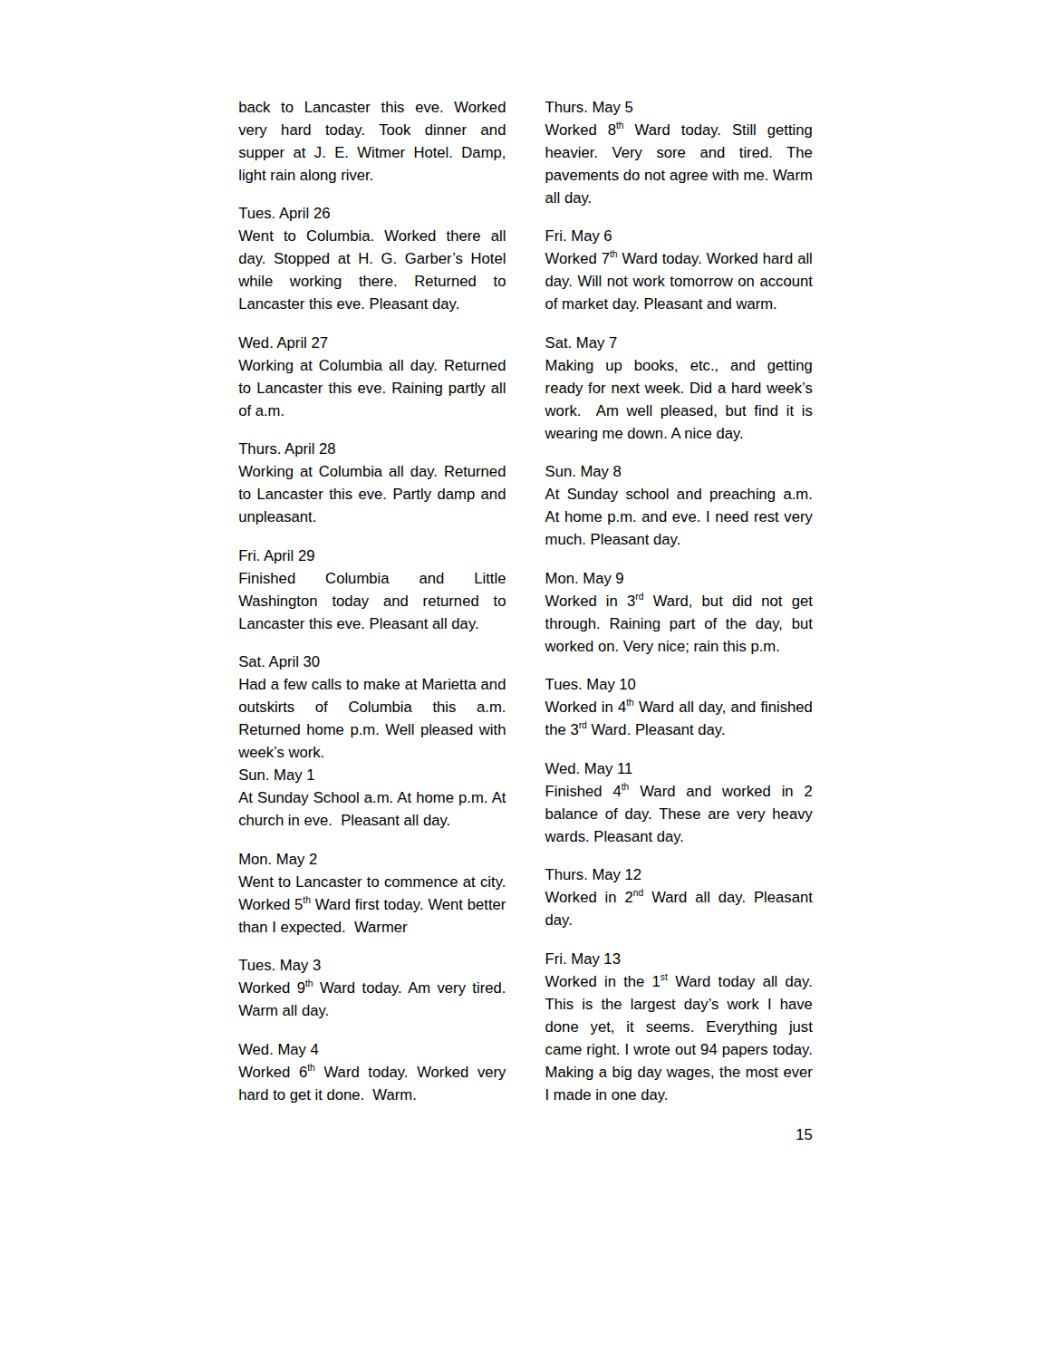back to Lancaster this eve. Worked very hard today. Took dinner and supper at J. E. Witmer Hotel. Damp, light rain along river.
Tues. April 26 Went to Columbia. Worked there all day. Stopped at H. G. Garber’s Hotel while working there. Returned to Lancaster this eve. Pleasant day.
Wed. April 27 Working at Columbia all day. Returned to Lancaster this eve. Raining partly all of a.m.
Thurs. April 28 Working at Columbia all day. Returned to Lancaster this eve. Partly damp and unpleasant.
Fri. April 29 Finished Columbia and Little Washington today and returned to Lancaster this eve. Pleasant all day.
Sat. April 30 Had a few calls to make at Marietta and outskirts of Columbia this a.m. Returned home p.m. Well pleased with week’s work.
Sun. May 1 At Sunday School a.m. At home p.m. At church in eve. Pleasant all day.
Mon. May 2 Went to Lancaster to commence at city. Worked 5th Ward first today. Went better than I expected. Warmer
Tues. May 3 Worked 9th Ward today. Am very tired. Warm all day.
Wed. May 4 Worked 6th Ward today. Worked very hard to get it done. Warm.
Thurs. May 5 Worked 8th Ward today. Still getting heavier. Very sore and tired. The pavements do not agree with me. Warm all day.
Fri. May 6 Worked 7th Ward today. Worked hard all day. Will not work tomorrow on account of market day. Pleasant and warm.
Sat. May 7 Making up books, etc., and getting ready for next week. Did a hard week’s work. Am well pleased, but find it is wearing me down. A nice day.
Sun. May 8 At Sunday school and preaching a.m. At home p.m. and eve. I need rest very much. Pleasant day.
Mon. May 9 Worked in 3rd Ward, but did not get through. Raining part of the day, but worked on. Very nice; rain this p.m.
Tues. May 10 Worked in 4th Ward all day, and finished the 3rd Ward. Pleasant day.
Wed. May 11 Finished 4th Ward and worked in 2 balance of day. These are very heavy wards. Pleasant day.
Thurs. May 12 Worked in 2nd Ward all day. Pleasant day.
Fri. May 13 Worked in the 1st Ward today all day. This is the largest day’s work I have done yet, it seems. Everything just came right. I wrote out 94 papers today. Making a big day wages, the most ever I made in one day.
15